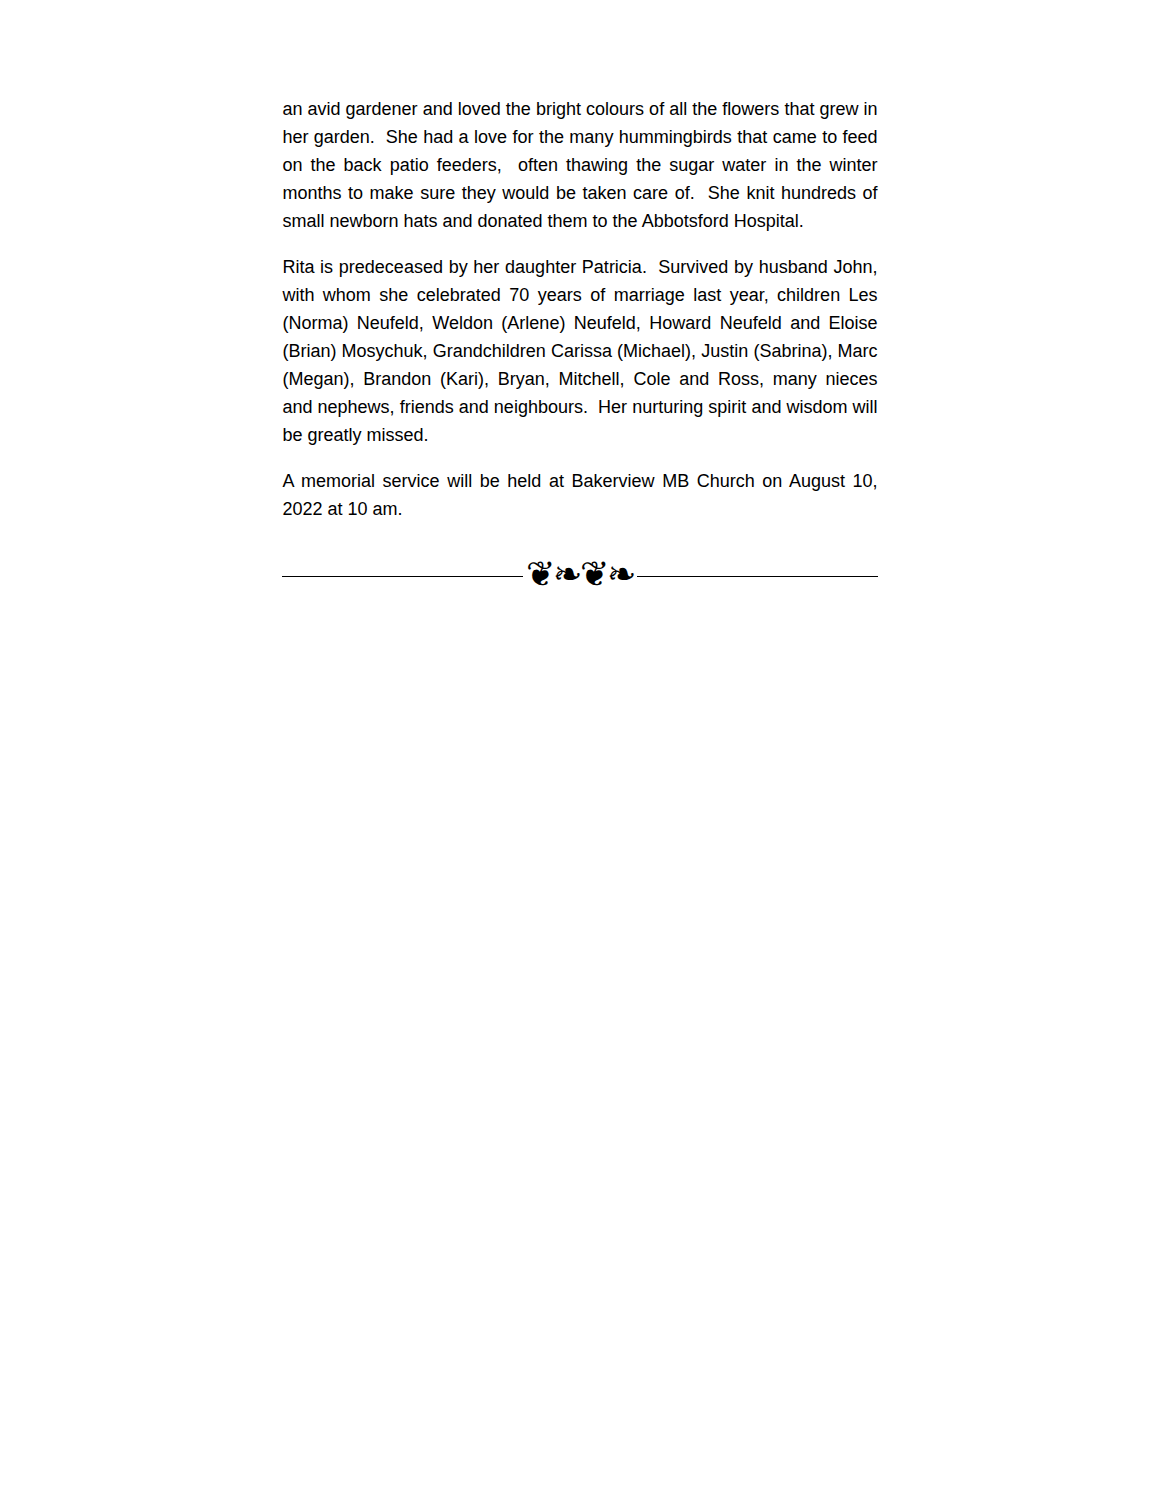an avid gardener and loved the bright colours of all the flowers that grew in her garden. She had a love for the many hummingbirds that came to feed on the back patio feeders, often thawing the sugar water in the winter months to make sure they would be taken care of. She knit hundreds of small newborn hats and donated them to the Abbotsford Hospital.
Rita is predeceased by her daughter Patricia. Survived by husband John, with whom she celebrated 70 years of marriage last year, children Les (Norma) Neufeld, Weldon (Arlene) Neufeld, Howard Neufeld and Eloise (Brian) Mosychuk, Grandchildren Carissa (Michael), Justin (Sabrina), Marc (Megan), Brandon (Kari), Bryan, Mitchell, Cole and Ross, many nieces and nephews, friends and neighbours. Her nurturing spirit and wisdom will be greatly missed.
A memorial service will be held at Bakerview MB Church on August 10, 2022 at 10 am.
❦❧❦❧